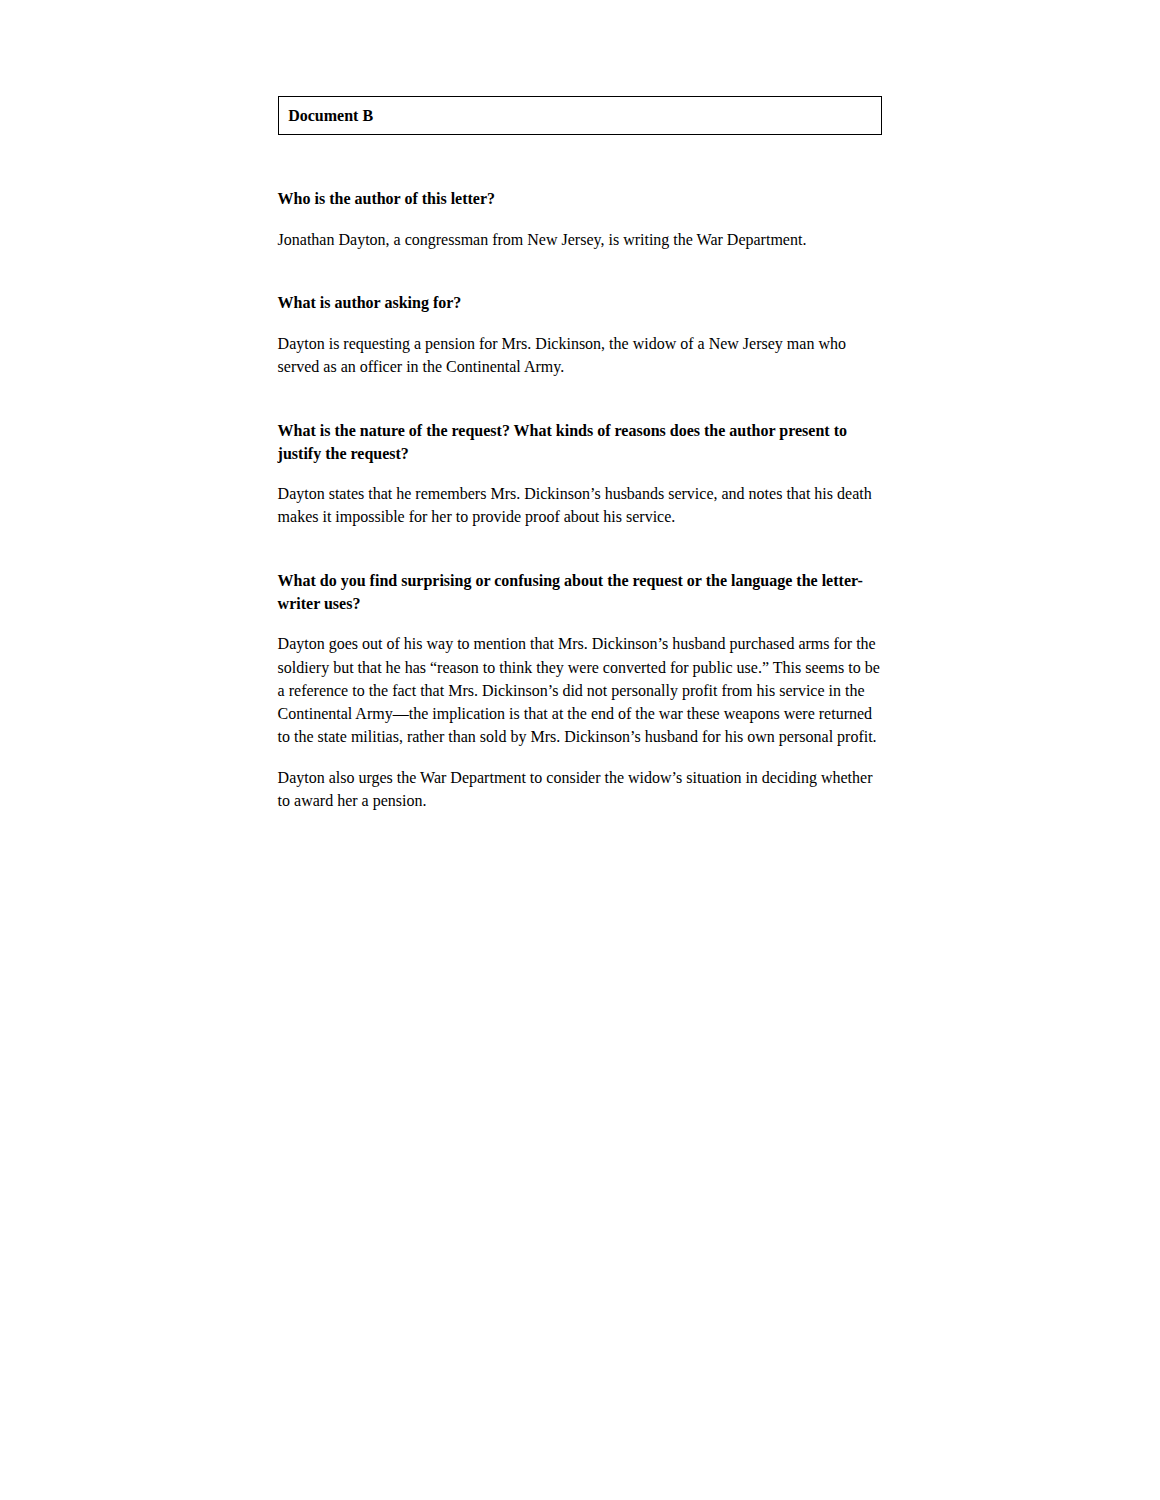Document B
Who is the author of this letter?
Jonathan Dayton, a congressman from New Jersey, is writing the War Department.
What is author asking for?
Dayton is requesting a pension for Mrs. Dickinson, the widow of a New Jersey man who served as an officer in the Continental Army.
What is the nature of the request? What kinds of reasons does the author present to justify the request?
Dayton states that he remembers Mrs. Dickinson’s husbands service, and notes that his death makes it impossible for her to provide proof about his service.
What do you find surprising or confusing about the request or the language the letter-writer uses?
Dayton goes out of his way to mention that Mrs. Dickinson’s husband purchased arms for the soldiery but that he has “reason to think they were converted for public use.” This seems to be a reference to the fact that Mrs. Dickinson’s did not personally profit from his service in the Continental Army—the implication is that at the end of the war these weapons were returned to the state militias, rather than sold by Mrs. Dickinson’s husband for his own personal profit.
Dayton also urges the War Department to consider the widow’s situation in deciding whether to award her a pension.